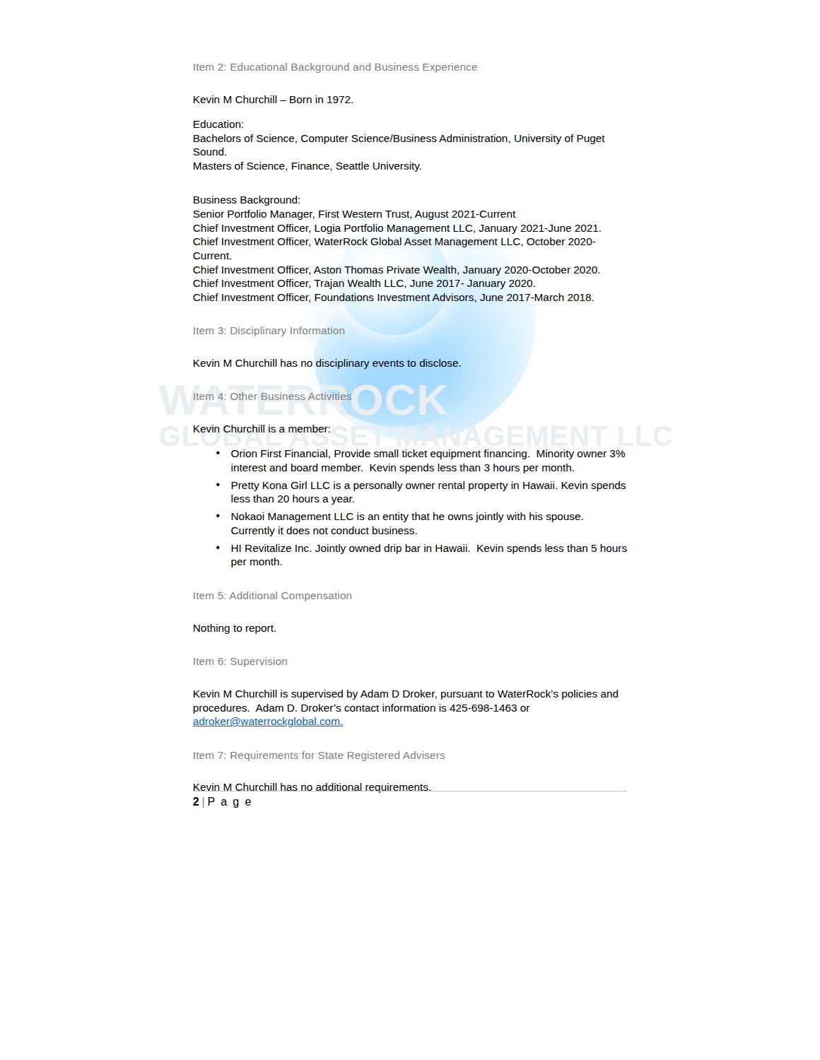WATERROCK GLOBAL ASSET MANAGEMENT LLC
Item 2: Educational Background and Business Experience
Kevin M Churchill – Born in 1972.
Education:
Bachelors of Science, Computer Science/Business Administration, University of Puget Sound.
Masters of Science, Finance, Seattle University.
Business Background:
Senior Portfolio Manager, First Western Trust, August 2021-Current
Chief Investment Officer, Logia Portfolio Management LLC, January 2021-June 2021.
Chief Investment Officer, WaterRock Global Asset Management LLC, October 2020-Current.
Chief Investment Officer, Aston Thomas Private Wealth, January 2020-October 2020.
Chief Investment Officer, Trajan Wealth LLC, June 2017- January 2020.
Chief Investment Officer, Foundations Investment Advisors, June 2017-March 2018.
Item 3: Disciplinary Information
Kevin M Churchill has no disciplinary events to disclose.
Item 4: Other Business Activities
Kevin Churchill is a member:
Orion First Financial, Provide small ticket equipment financing. Minority owner 3% interest and board member. Kevin spends less than 3 hours per month.
Pretty Kona Girl LLC is a personally owner rental property in Hawaii. Kevin spends less than 20 hours a year.
Nokaoi Management LLC is an entity that he owns jointly with his spouse. Currently it does not conduct business.
HI Revitalize Inc. Jointly owned drip bar in Hawaii. Kevin spends less than 5 hours per month.
Item 5: Additional Compensation
Nothing to report.
Item 6: Supervision
Kevin M Churchill is supervised by Adam D Droker, pursuant to WaterRock’s policies and procedures. Adam D. Droker’s contact information is 425-698-1463 or adroker@waterrockglobal.com.
Item 7: Requirements for State Registered Advisers
Kevin M Churchill has no additional requirements.
2|P a g e